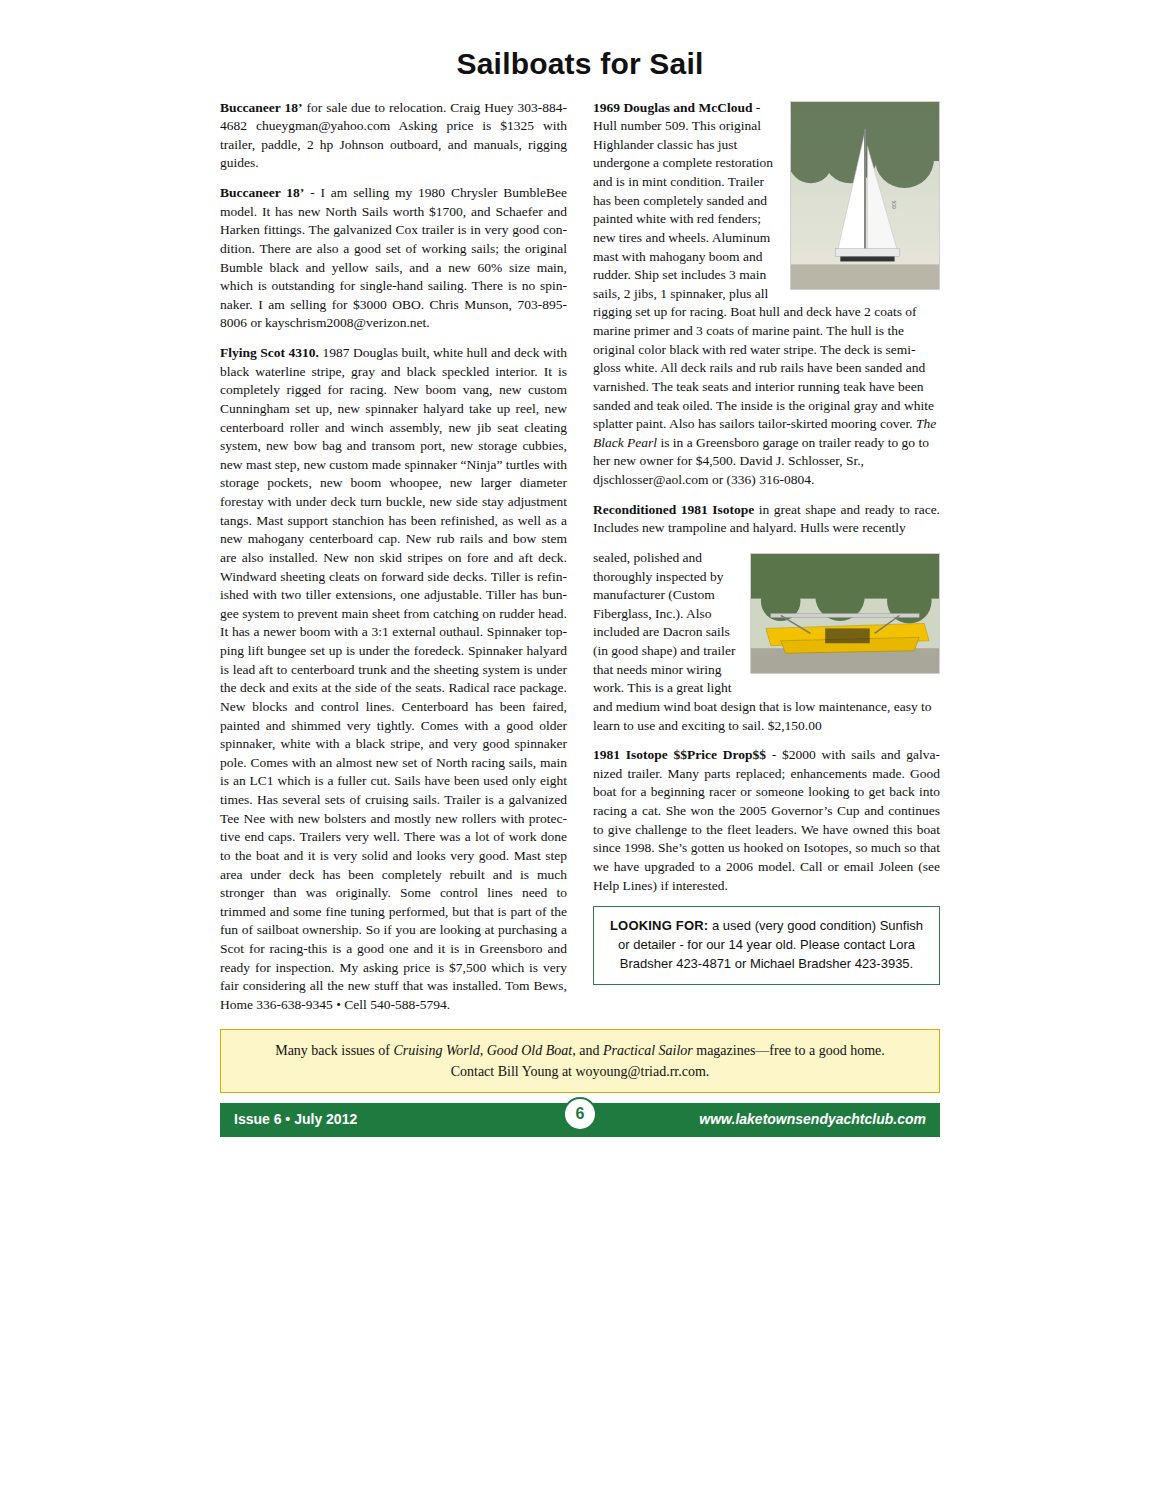Sailboats for Sail
Buccaneer 18’ for sale due to relocation. Craig Huey 303-884-4682 chueygman@yahoo.com Asking price is $1325 with trailer, paddle, 2 hp Johnson outboard, and manuals, rigging guides.
Buccaneer 18’ - I am selling my 1980 Chrysler BumbleBee model. It has new North Sails worth $1700, and Schaefer and Harken fittings. The galvanized Cox trailer is in very good condition. There are also a good set of working sails; the original Bumble black and yellow sails, and a new 60% size main, which is outstanding for single-hand sailing. There is no spinnaker. I am selling for $3000 OBO. Chris Munson, 703-895-8006 or kayschrism2008@verizon.net.
Flying Scot 4310. 1987 Douglas built, white hull and deck with black waterline stripe, gray and black speckled interior. It is completely rigged for racing. New boom vang, new custom Cunningham set up, new spinnaker halyard take up reel, new centerboard roller and winch assembly, new jib seat cleating system, new bow bag and transom port, new storage cubbies, new mast step, new custom made spinnaker “Ninja” turtles with storage pockets, new boom whoopee, new larger diameter forestay with under deck turn buckle, new side stay adjustment tangs. Mast support stanchion has been refinished, as well as a new mahogany centerboard cap. New rub rails and bow stem are also installed. New non skid stripes on fore and aft deck. Windward sheeting cleats on forward side decks. Tiller is refinished with two tiller extensions, one adjustable. Tiller has bungee system to prevent main sheet from catching on rudder head. It has a newer boom with a 3:1 external outhaul. Spinnaker topping lift bungee set up is under the foredeck. Spinnaker halyard is lead aft to centerboard trunk and the sheeting system is under the deck and exits at the side of the seats. Radical race package. New blocks and control lines. Centerboard has been faired, painted and shimmed very tightly. Comes with a good older spinnaker, white with a black stripe, and very good spinnaker pole. Comes with an almost new set of North racing sails, main is an LC1 which is a fuller cut. Sails have been used only eight times. Has several sets of cruising sails. Trailer is a galvanized Tee Nee with new bolsters and mostly new rollers with protective end caps. Trailers very well. There was a lot of work done to the boat and it is very solid and looks very good. Mast step area under deck has been completely rebuilt and is much stronger than was originally. Some control lines need to trimmed and some fine tuning performed, but that is part of the fun of sailboat ownership. So if you are looking at purchasing a Scot for racing-this is a good one and it is in Greensboro and ready for inspection. My asking price is $7,500 which is very fair considering all the new stuff that was installed. Tom Bews, Home 336-638-9345 • Cell 540-588-5794.
1969 Douglas and McCloud - Hull number 509. This original Highlander classic has just undergone a complete restoration and is in mint condition. Trailer has been completely sanded and painted white with red fenders; new tires and wheels. Aluminum mast with mahogany boom and rudder. Ship set includes 3 main sails, 2 jibs, 1 spinnaker, plus all rigging set up for racing. Boat hull and deck have 2 coats of marine primer and 3 coats of marine paint. The hull is the original color black with red water stripe. The deck is semi-gloss white. All deck rails and rub rails have been sanded and varnished. The teak seats and interior running teak have been sanded and teak oiled. The inside is the original gray and white splatter paint. Also has sailors tailor-skirted mooring cover. The Black Pearl is in a Greensboro garage on trailer ready to go to her new owner for $4,500. David J. Schlosser, Sr., djschlosser@aol.com or (336) 316-0804.
Reconditioned 1981 Isotope in great shape and ready to race. Includes new trampoline and halyard. Hulls were recently
sealed, polished and thoroughly inspected by manufacturer (Custom Fiberglass, Inc.). Also included are Dacron sails (in good shape) and trailer that needs minor wiring work. This is a great light and medium wind boat design that is low maintenance, easy to learn to use and exciting to sail. $2,150.00
1981 Isotope $$Price Drop$$ - $2000 with sails and galvanized trailer. Many parts replaced; enhancements made. Good boat for a beginning racer or someone looking to get back into racing a cat. She won the 2005 Governor’s Cup and continues to give challenge to the fleet leaders. We have owned this boat since 1998. She’s gotten us hooked on Isotopes, so much so that we have upgraded to a 2006 model. Call or email Joleen (see Help Lines) if interested.
LOOKING FOR: a used (very good condition) Sunfish or detailer - for our 14 year old. Please contact Lora Bradsher 423-4871 or Michael Bradsher 423-3935.
Many back issues of Cruising World, Good Old Boat, and Practical Sailor magazines—free to a good home.
Contact Bill Young at woyoung@triad.rr.com.
Issue 6 • July 2012 www.laketownsendyachtclub.com
6